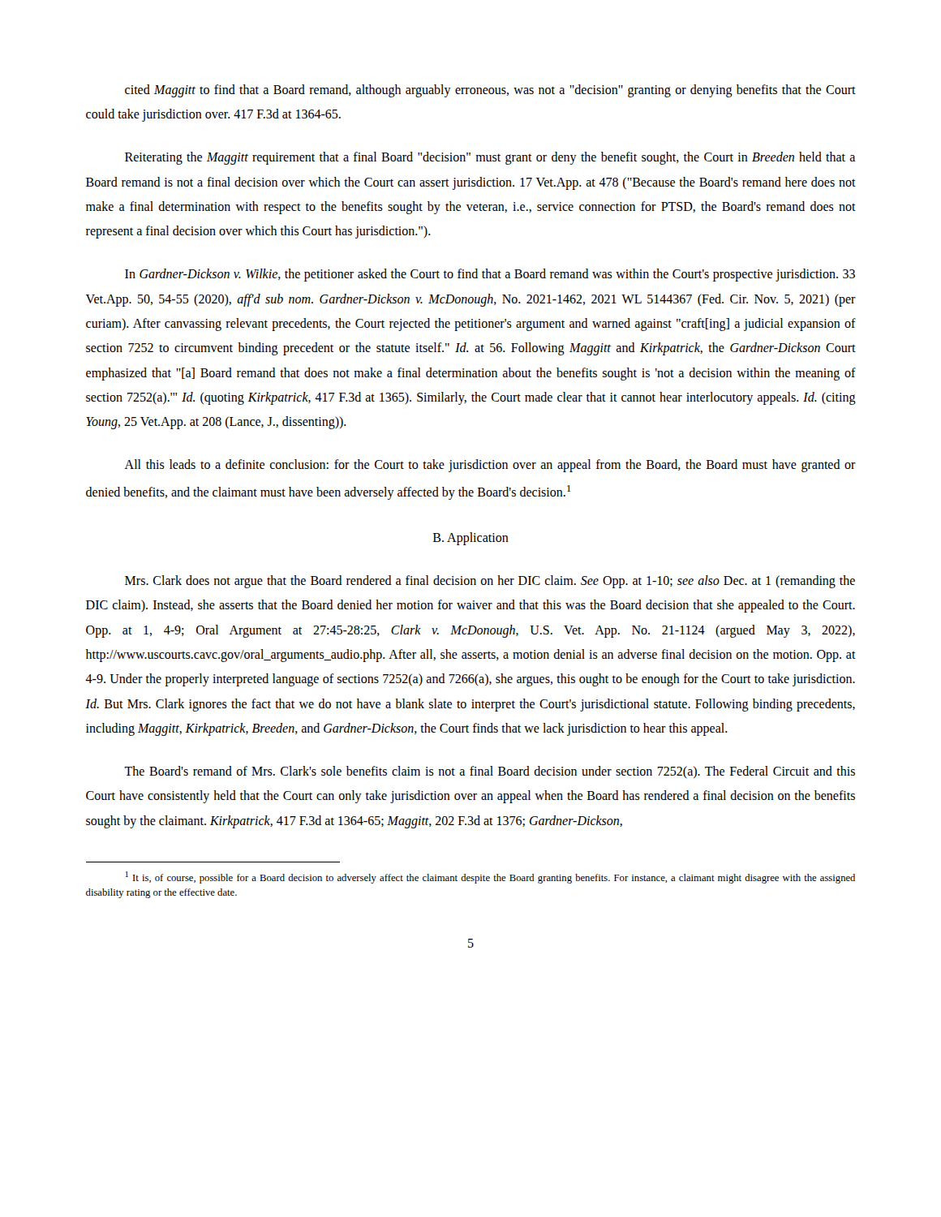cited Maggitt to find that a Board remand, although arguably erroneous, was not a "decision" granting or denying benefits that the Court could take jurisdiction over. 417 F.3d at 1364-65.
Reiterating the Maggitt requirement that a final Board "decision" must grant or deny the benefit sought, the Court in Breeden held that a Board remand is not a final decision over which the Court can assert jurisdiction. 17 Vet.App. at 478 ("Because the Board's remand here does not make a final determination with respect to the benefits sought by the veteran, i.e., service connection for PTSD, the Board's remand does not represent a final decision over which this Court has jurisdiction.").
In Gardner-Dickson v. Wilkie, the petitioner asked the Court to find that a Board remand was within the Court's prospective jurisdiction. 33 Vet.App. 50, 54-55 (2020), aff'd sub nom. Gardner-Dickson v. McDonough, No. 2021-1462, 2021 WL 5144367 (Fed. Cir. Nov. 5, 2021) (per curiam). After canvassing relevant precedents, the Court rejected the petitioner's argument and warned against "craft[ing] a judicial expansion of section 7252 to circumvent binding precedent or the statute itself." Id. at 56. Following Maggitt and Kirkpatrick, the Gardner-Dickson Court emphasized that "[a] Board remand that does not make a final determination about the benefits sought is 'not a decision within the meaning of section 7252(a).'" Id. (quoting Kirkpatrick, 417 F.3d at 1365). Similarly, the Court made clear that it cannot hear interlocutory appeals. Id. (citing Young, 25 Vet.App. at 208 (Lance, J., dissenting)).
All this leads to a definite conclusion: for the Court to take jurisdiction over an appeal from the Board, the Board must have granted or denied benefits, and the claimant must have been adversely affected by the Board's decision.1
B. Application
Mrs. Clark does not argue that the Board rendered a final decision on her DIC claim. See Opp. at 1-10; see also Dec. at 1 (remanding the DIC claim). Instead, she asserts that the Board denied her motion for waiver and that this was the Board decision that she appealed to the Court. Opp. at 1, 4-9; Oral Argument at 27:45-28:25, Clark v. McDonough, U.S. Vet. App. No. 21-1124 (argued May 3, 2022), http://www.uscourts.cavc.gov/oral_arguments_audio.php. After all, she asserts, a motion denial is an adverse final decision on the motion. Opp. at 4-9. Under the properly interpreted language of sections 7252(a) and 7266(a), she argues, this ought to be enough for the Court to take jurisdiction. Id. But Mrs. Clark ignores the fact that we do not have a blank slate to interpret the Court's jurisdictional statute. Following binding precedents, including Maggitt, Kirkpatrick, Breeden, and Gardner-Dickson, the Court finds that we lack jurisdiction to hear this appeal.
The Board's remand of Mrs. Clark's sole benefits claim is not a final Board decision under section 7252(a). The Federal Circuit and this Court have consistently held that the Court can only take jurisdiction over an appeal when the Board has rendered a final decision on the benefits sought by the claimant. Kirkpatrick, 417 F.3d at 1364-65; Maggitt, 202 F.3d at 1376; Gardner-Dickson,
1 It is, of course, possible for a Board decision to adversely affect the claimant despite the Board granting benefits. For instance, a claimant might disagree with the assigned disability rating or the effective date.
5